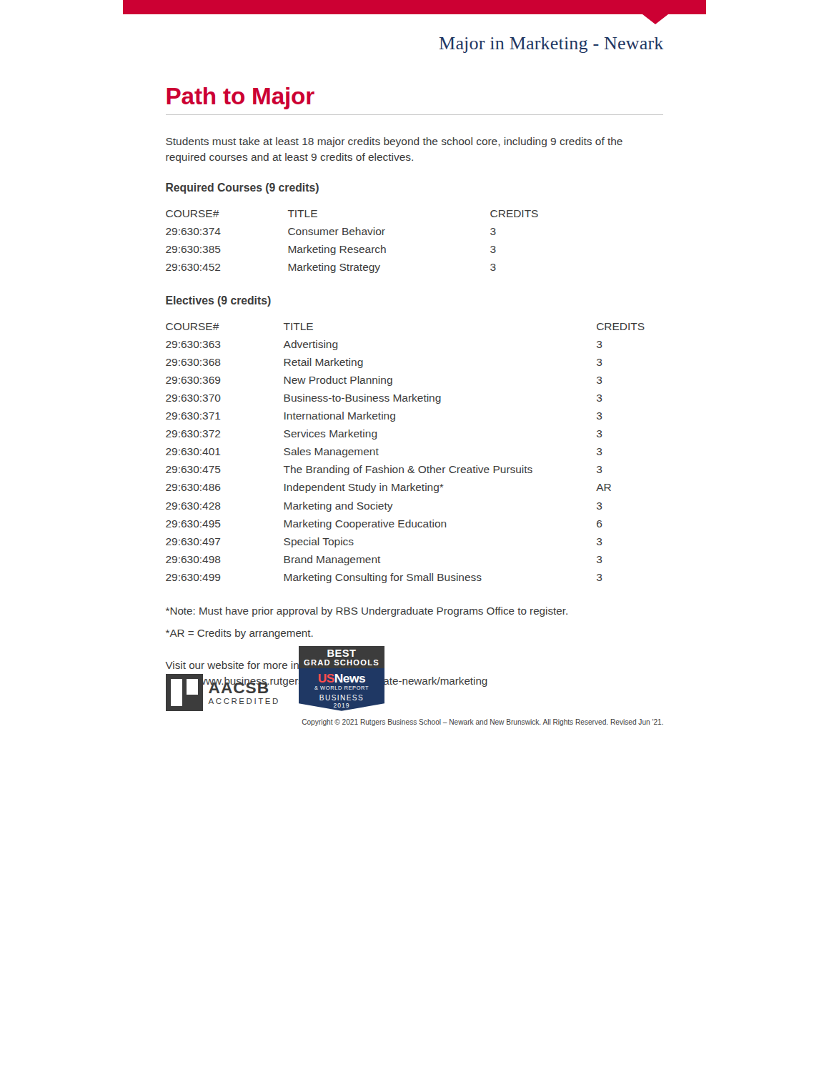Major in Marketing - Newark
Path to Major
Students must take at least 18 major credits beyond the school core, including 9 credits of the required courses and at least 9 credits of electives.
Required Courses (9 credits)
| COURSE# | TITLE | CREDITS |
| --- | --- | --- |
| 29:630:374 | Consumer Behavior | 3 |
| 29:630:385 | Marketing Research | 3 |
| 29:630:452 | Marketing Strategy | 3 |
Electives (9 credits)
| COURSE# | TITLE | CREDITS |
| --- | --- | --- |
| 29:630:363 | Advertising | 3 |
| 29:630:368 | Retail Marketing | 3 |
| 29:630:369 | New Product Planning | 3 |
| 29:630:370 | Business-to-Business Marketing | 3 |
| 29:630:371 | International Marketing | 3 |
| 29:630:372 | Services Marketing | 3 |
| 29:630:401 | Sales Management | 3 |
| 29:630:475 | The Branding of Fashion & Other Creative Pursuits | 3 |
| 29:630:486 | Independent Study in Marketing* | AR |
| 29:630:428 | Marketing and Society | 3 |
| 29:630:495 | Marketing Cooperative Education | 6 |
| 29:630:497 | Special Topics | 3 |
| 29:630:498 | Brand Management | 3 |
| 29:630:499 | Marketing Consulting for Small Business | 3 |
*Note: Must have prior approval by RBS Undergraduate Programs Office to register.
*AR = Credits by arrangement.
Visit our website for more information:
https://www.business.rutgers.edu/undergraduate-newark/marketing
AACSB ACCREDITED
BEST GRAD SCHOOLS
USNews & WORLD REPORT
BUSINESS 2019
Copyright © 2021 Rutgers Business School – Newark and New Brunswick. All Rights Reserved. Revised Jun '21.